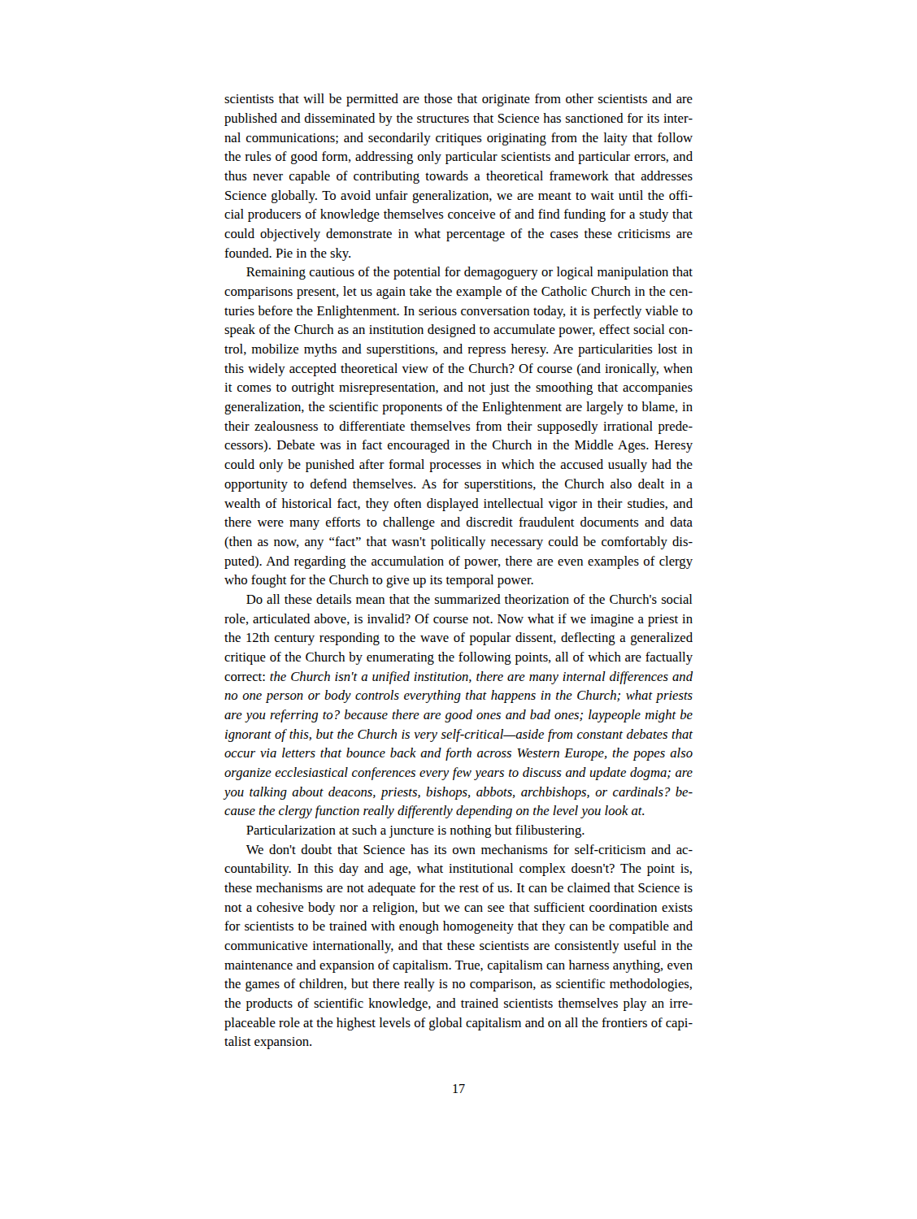scientists that will be permitted are those that originate from other scientists and are published and disseminated by the structures that Science has sanctioned for its internal communications; and secondarily critiques originating from the laity that follow the rules of good form, addressing only particular scientists and particular errors, and thus never capable of contributing towards a theoretical framework that addresses Science globally. To avoid unfair generalization, we are meant to wait until the official producers of knowledge themselves conceive of and find funding for a study that could objectively demonstrate in what percentage of the cases these criticisms are founded. Pie in the sky.
Remaining cautious of the potential for demagoguery or logical manipulation that comparisons present, let us again take the example of the Catholic Church in the centuries before the Enlightenment. In serious conversation today, it is perfectly viable to speak of the Church as an institution designed to accumulate power, effect social control, mobilize myths and superstitions, and repress heresy. Are particularities lost in this widely accepted theoretical view of the Church? Of course (and ironically, when it comes to outright misrepresentation, and not just the smoothing that accompanies generalization, the scientific proponents of the Enlightenment are largely to blame, in their zealousness to differentiate themselves from their supposedly irrational predecessors). Debate was in fact encouraged in the Church in the Middle Ages. Heresy could only be punished after formal processes in which the accused usually had the opportunity to defend themselves. As for superstitions, the Church also dealt in a wealth of historical fact, they often displayed intellectual vigor in their studies, and there were many efforts to challenge and discredit fraudulent documents and data (then as now, any “fact” that wasn't politically necessary could be comfortably disputed). And regarding the accumulation of power, there are even examples of clergy who fought for the Church to give up its temporal power.
Do all these details mean that the summarized theorization of the Church's social role, articulated above, is invalid? Of course not. Now what if we imagine a priest in the 12th century responding to the wave of popular dissent, deflecting a generalized critique of the Church by enumerating the following points, all of which are factually correct: the Church isn't a unified institution, there are many internal differences and no one person or body controls everything that happens in the Church; what priests are you referring to? because there are good ones and bad ones; laypeople might be ignorant of this, but the Church is very self-critical—aside from constant debates that occur via letters that bounce back and forth across Western Europe, the popes also organize ecclesiastical conferences every few years to discuss and update dogma; are you talking about deacons, priests, bishops, abbots, archbishops, or cardinals? because the clergy function really differently depending on the level you look at.
Particularization at such a juncture is nothing but filibustering.
We don't doubt that Science has its own mechanisms for self-criticism and accountability. In this day and age, what institutional complex doesn't? The point is, these mechanisms are not adequate for the rest of us. It can be claimed that Science is not a cohesive body nor a religion, but we can see that sufficient coordination exists for scientists to be trained with enough homogeneity that they can be compatible and communicative internationally, and that these scientists are consistently useful in the maintenance and expansion of capitalism. True, capitalism can harness anything, even the games of children, but there really is no comparison, as scientific methodologies, the products of scientific knowledge, and trained scientists themselves play an irreplaceable role at the highest levels of global capitalism and on all the frontiers of capitalist expansion.
17